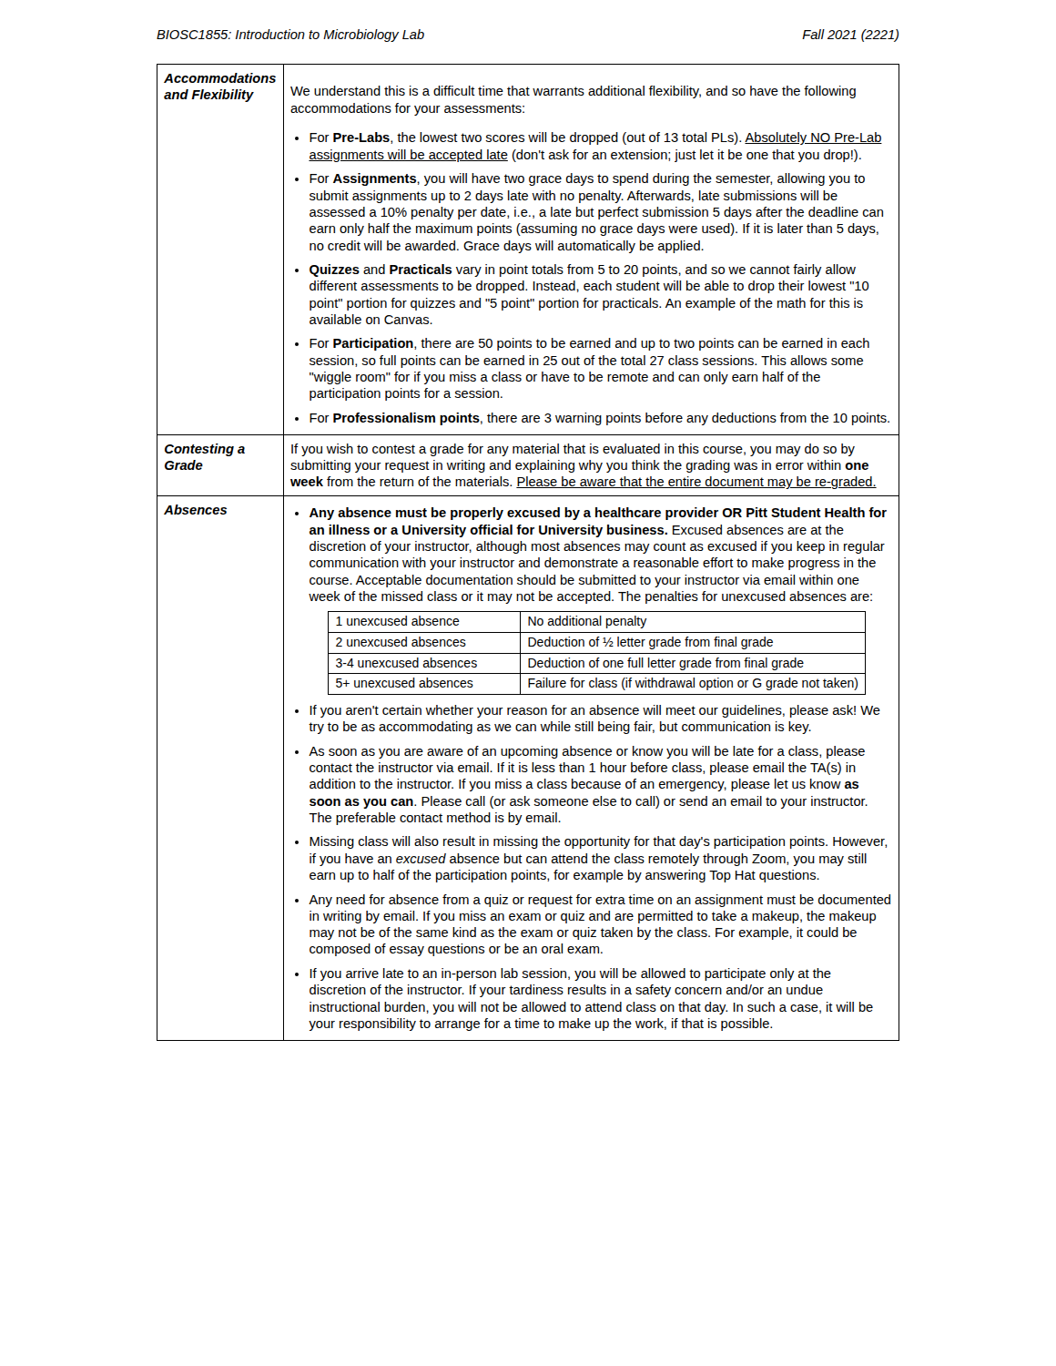BIOSC1855: Introduction to Microbiology Lab Fall 2021 (2221)
| Accommodations and Flexibility | We understand this is a difficult time that warrants additional flexibility, and so have the following accommodations for your assessments: For Pre-Labs , the lowest two scores will be dropped (out of 13 total PLs). Absolutely NO Pre-Lab assignments will be accepted late (don't ask for an extension; just let it be one that you drop!). For Assignments , you will have two grace days to spend during the semester, allowing you to submit assignments up to 2 days late with no penalty. Afterwards, late submissions will be assessed a 10% penalty per date, i.e., a late but perfect submission 5 days after the deadline can earn only half the maximum points (assuming no grace days were used). If it is later than 5 days, no credit will be awarded. Grace days will automatically be applied. Quizzes and Practicals vary in point totals from 5 to 20 points, and so we cannot fairly allow different assessments to be dropped. Instead, each student will be able to drop their lowest "10 point" portion for quizzes and "5 point" portion for practicals. An example of the math for this is available on Canvas. For Participation , there are 50 points to be earned and up to two points can be earned in each session, so full points can be earned in 25 out of the total 27 class sessions. This allows some "wiggle room" for if you miss a class or have to be remote and can only earn half of the participation points for a session. For Professionalism points , there are 3 warning points before any deductions from the 10 points. |
| Contesting a Grade | If you wish to contest a grade for any material that is evaluated in this course, you may do so by submitting your request in writing and explaining why you think the grading was in error within one week from the return of the materials. Please be aware that the entire document may be re-graded. |
| Absences | Any absence must be properly excused by a healthcare provider OR Pitt Student Health for an illness or a University official for University business. Excused absences are at the discretion of your instructor, although most absences may count as excused if you keep in regular communication with your instructor and demonstrate a reasonable effort to make progress in the course. Acceptable documentation should be submitted to your instructor via email within one week of the missed class or it may not be accepted. The penalties for unexcused absences are: / 1 unexcused absence / No additional penalty / / 2 unexcused absences / Deduction of ½ letter grade from final grade / / 3-4 unexcused absences / Deduction of one full letter grade from final grade / / 5+ unexcused absences / Failure for class (if withdrawal option or G grade not taken) / If you aren't certain whether your reason for an absence will meet our guidelines, please ask! We try to be as accommodating as we can while still being fair, but communication is key. As soon as you are aware of an upcoming absence or know you will be late for a class, please contact the instructor via email. If it is less than 1 hour before class, please email the TA(s) in addition to the instructor. If you miss a class because of an emergency, please let us know as soon as you can . Please call (or ask someone else to call) or send an email to your instructor. The preferable contact method is by email. Missing class will also result in missing the opportunity for that day's participation points. However, if you have an excused absence but can attend the class remotely through Zoom, you may still earn up to half of the participation points, for example by answering Top Hat questions. Any need for absence from a quiz or request for extra time on an assignment must be documented in writing by email. If you miss an exam or quiz and are permitted to take a makeup, the makeup may not be of the same kind as the exam or quiz taken by the class. For example, it could be composed of essay questions or be an oral exam. If you arrive late to an in-person lab session, you will be allowed to participate only at the discretion of the instructor. If your tardiness results in a safety concern and/or an undue instructional burden, you will not be allowed to attend class on that day. In such a case, it will be your responsibility to arrange for a time to make up the work, if that is possible. |